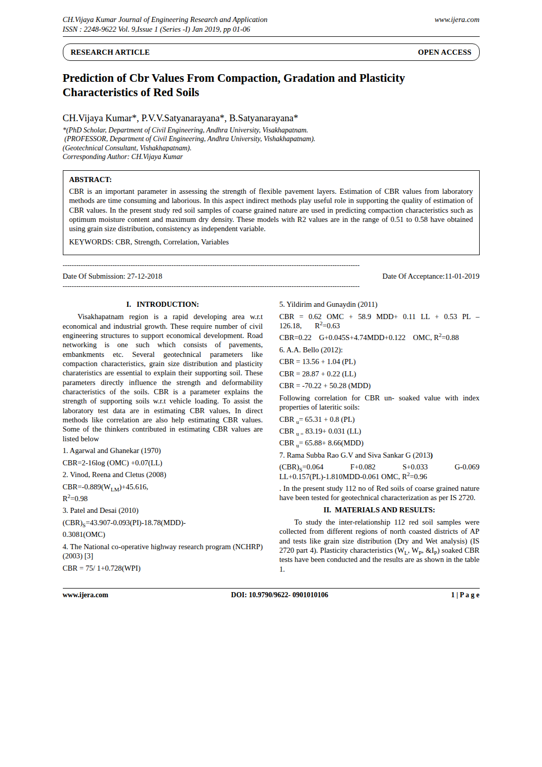CH.Vijaya Kumar Journal of Engineering Research and Application
ISSN : 2248-9622 Vol. 9,Issue 1 (Series -I) Jan 2019, pp 01-06
www.ijera.com
RESEARCH ARTICLE OPEN ACCESS
Prediction of Cbr Values From Compaction, Gradation and Plasticity Characteristics of Red Soils
CH.Vijaya Kumar*, P.V.V.Satyanarayana*, B.Satyanarayana*
*(PhD Scholar, Department of Civil Engineering, Andhra University, Visakhapatnam.
(PROFESSOR, Department of Civil Engineering, Andhra University, Vishakhapatnam).
(Geotechnical Consultant, Vishakhapatnam).
Corresponding Author: CH.Vijaya Kumar
ABSTRACT:
CBR is an important parameter in assessing the strength of flexible pavement layers. Estimation of CBR values from laboratory methods are time consuming and laborious. In this aspect indirect methods play useful role in supporting the quality of estimation of CBR values. In the present study red soil samples of coarse grained nature are used in predicting compaction characteristics such as optimum moisture content and maximum dry density. These models with R2 values are in the range of 0.51 to 0.58 have obtained using grain size distribution, consistency as independent variable.
KEYWORDS: CBR, Strength, Correlation, Variables
-----------------------------------------------------------------------------------------------------------------------------------
Date Of Submission: 27-12-2018 Date Of Acceptance:11-01-2019
-----------------------------------------------------------------------------------------------------------------------------------
I. INTRODUCTION:
Visakhapatnam region is a rapid developing area w.r.t economical and industrial growth. These require number of civil engineering structures to support economical development. Road networking is one such which consists of pavements, embankments etc. Several geotechnical parameters like compaction characteristics, grain size distribution and plasticity charateristics are essential to explain their supporting soil. These parameters directly influence the strength and deformability characteristics of the soils. CBR is a parameter explains the strength of supporting soils w.r.t vehicle loading. To assist the laboratory test data are in estimating CBR values, In direct methods like correlation are also help estimating CBR values. Some of the thinkers contributed in estimating CBR values are listed below
1. Agarwal and Ghanekar (1970)
CBR=2-16log (OMC) +0.07(LL)
2. Vinod, Reena and Cletus (2008)
CBR=-0.889(WLM)+45.616,
R2=0.98
3. Patel and Desai (2010)
(CBR)S=43.907-0.093(PI)-18.78(MDD)-
0.3081(OMC)
4. The National co-operative highway research program (NCHRP) (2003) [3]
CBR = 75/ 1+0.728(WPI)
5. Yildirim and Gunaydin (2011)
CBR = 0.62 OMC + 58.9 MDD+ 0.11 LL + 0.53 PL – 126.18, R2=0.63
CBR=0.22 G+0.045S+4.74MDD+0.122 OMC, R2=0.88
6. A.A. Bello (2012):
CBR = 13.56 + 1.04 (PL)
CBR = 28.87 + 0.22 (LL)
CBR = -70.22 + 50.28 (MDD)
Following correlation for CBR un- soaked value with index properties of lateritic soils:
CBR u= 65.31 + 0.8 (PL)
CBR u = 83.19+ 0.031 (LL)
CBR u= 65.88+ 8.66(MDD)
7. Rama Subba Rao G.V and Siva Sankar G (2013)
(CBR)S=0.064 F+0.082 S+0.033 G-0.069 LL+0.157(PL)-1.810MDD-0.061 OMC, R2=0.96
. In the present study 112 no of Red soils of coarse grained nature have been tested for geotechnical characterization as per IS 2720.
II. MATERIALS AND RESULTS:
To study the inter-relationship 112 red soil samples were collected from different regions of north coasted districts of AP and tests like grain size distribution (Dry and Wet analysis) (IS 2720 part 4). Plasticity characteristics (WL, WP, &IP) soaked CBR tests have been conducted and the results are as shown in the table 1.
www.ijera.com DOI: 10.9790/9622- 0901010106 1 | P a g e